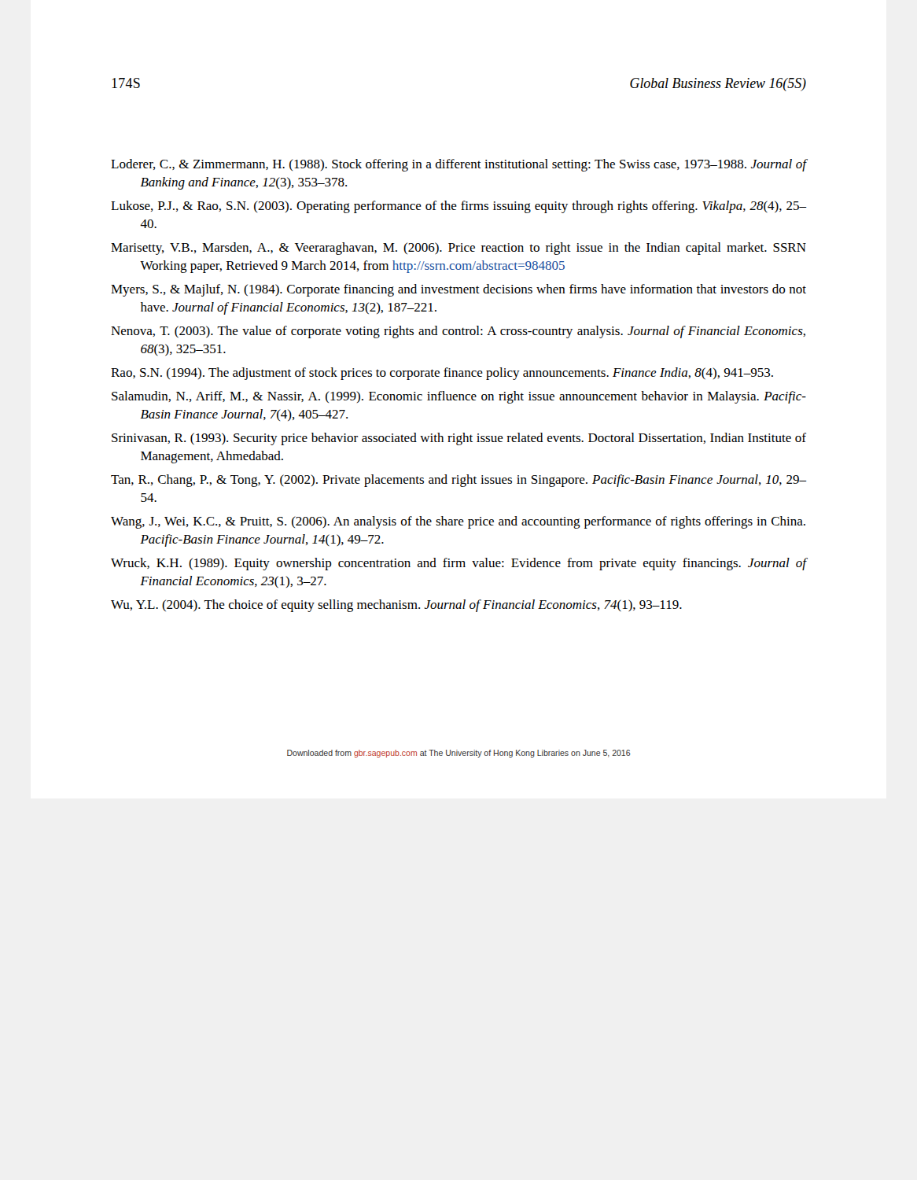174S Global Business Review 16(5S)
Loderer, C., & Zimmermann, H. (1988). Stock offering in a different institutional setting: The Swiss case, 1973–1988. Journal of Banking and Finance, 12(3), 353–378.
Lukose, P.J., & Rao, S.N. (2003). Operating performance of the firms issuing equity through rights offering. Vikalpa, 28(4), 25–40.
Marisetty, V.B., Marsden, A., & Veeraraghavan, M. (2006). Price reaction to right issue in the Indian capital market. SSRN Working paper, Retrieved 9 March 2014, from http://ssrn.com/abstract=984805
Myers, S., & Majluf, N. (1984). Corporate financing and investment decisions when firms have information that investors do not have. Journal of Financial Economics, 13(2), 187–221.
Nenova, T. (2003). The value of corporate voting rights and control: A cross-country analysis. Journal of Financial Economics, 68(3), 325–351.
Rao, S.N. (1994). The adjustment of stock prices to corporate finance policy announcements. Finance India, 8(4), 941–953.
Salamudin, N., Ariff, M., & Nassir, A. (1999). Economic influence on right issue announcement behavior in Malaysia. Pacific-Basin Finance Journal, 7(4), 405–427.
Srinivasan, R. (1993). Security price behavior associated with right issue related events. Doctoral Dissertation, Indian Institute of Management, Ahmedabad.
Tan, R., Chang, P., & Tong, Y. (2002). Private placements and right issues in Singapore. Pacific-Basin Finance Journal, 10, 29–54.
Wang, J., Wei, K.C., & Pruitt, S. (2006). An analysis of the share price and accounting performance of rights offerings in China. Pacific-Basin Finance Journal, 14(1), 49–72.
Wruck, K.H. (1989). Equity ownership concentration and firm value: Evidence from private equity financings. Journal of Financial Economics, 23(1), 3–27.
Wu, Y.L. (2004). The choice of equity selling mechanism. Journal of Financial Economics, 74(1), 93–119.
Downloaded from gbr.sagepub.com at The University of Hong Kong Libraries on June 5, 2016